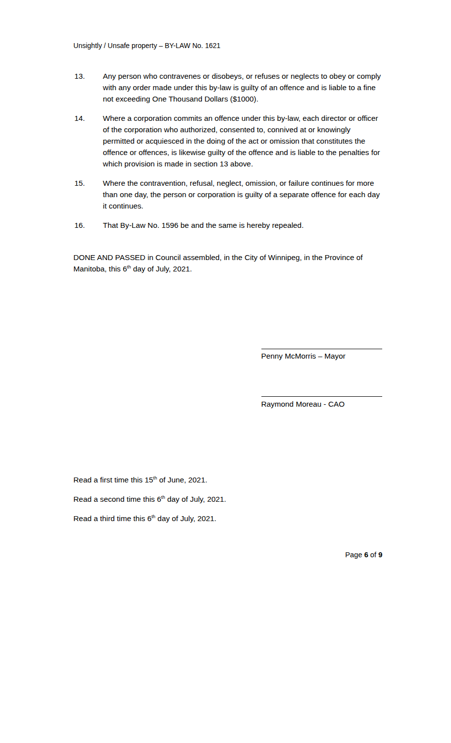Unsightly / Unsafe property – BY-LAW No. 1621
13. Any person who contravenes or disobeys, or refuses or neglects to obey or comply with any order made under this by-law is guilty of an offence and is liable to a fine not exceeding One Thousand Dollars ($1000).
14. Where a corporation commits an offence under this by-law, each director or officer of the corporation who authorized, consented to, connived at or knowingly permitted or acquiesced in the doing of the act or omission that constitutes the offence or offences, is likewise guilty of the offence and is liable to the penalties for which provision is made in section 13 above.
15. Where the contravention, refusal, neglect, omission, or failure continues for more than one day, the person or corporation is guilty of a separate offence for each day it continues.
16. That By-Law No. 1596 be and the same is hereby repealed.
DONE AND PASSED in Council assembled, in the City of Winnipeg, in the Province of Manitoba, this 6th day of July, 2021.
Penny McMorris – Mayor
Raymond Moreau - CAO
Read a first time this 15th of June, 2021.
Read a second time this 6th day of July, 2021.
Read a third time this 6th day of July, 2021.
Page 6 of 9